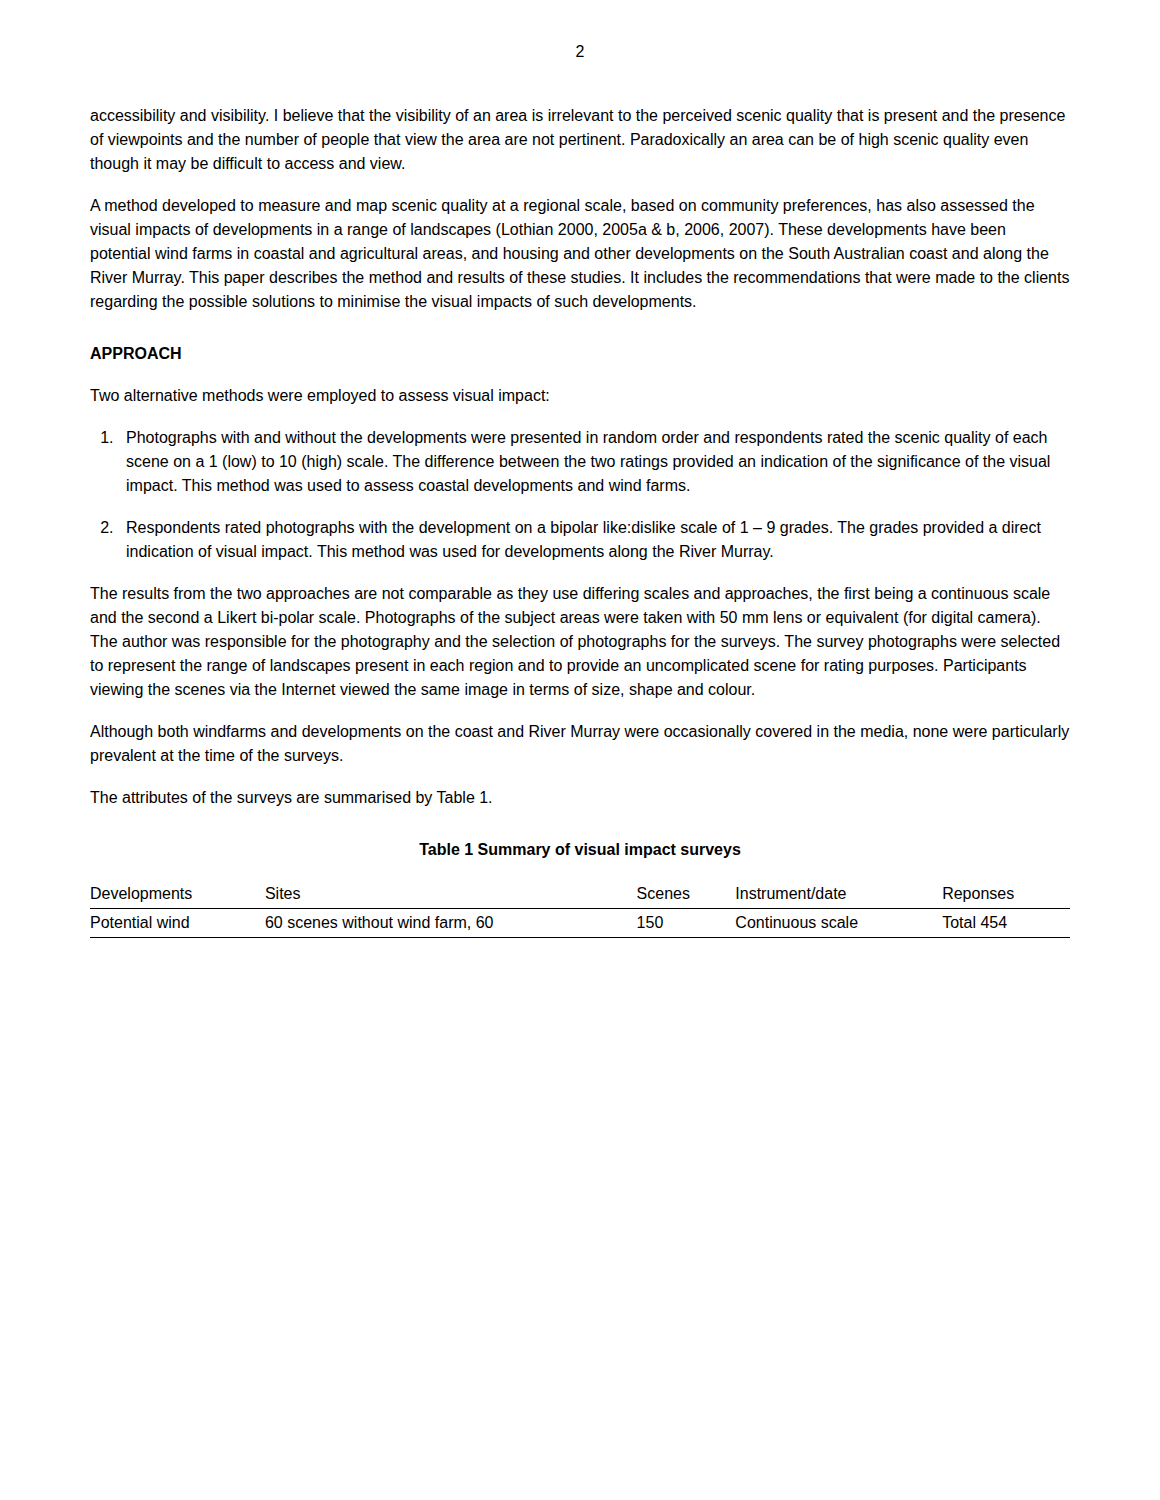2
accessibility and visibility. I believe that the visibility of an area is irrelevant to the perceived scenic quality that is present and the presence of viewpoints and the number of people that view the area are not pertinent. Paradoxically an area can be of high scenic quality even though it may be difficult to access and view.
A method developed to measure and map scenic quality at a regional scale, based on community preferences, has also assessed the visual impacts of developments in a range of landscapes (Lothian 2000, 2005a & b, 2006, 2007). These developments have been potential wind farms in coastal and agricultural areas, and housing and other developments on the South Australian coast and along the River Murray. This paper describes the method and results of these studies. It includes the recommendations that were made to the clients regarding the possible solutions to minimise the visual impacts of such developments.
APPROACH
Two alternative methods were employed to assess visual impact:
Photographs with and without the developments were presented in random order and respondents rated the scenic quality of each scene on a 1 (low) to 10 (high) scale. The difference between the two ratings provided an indication of the significance of the visual impact. This method was used to assess coastal developments and wind farms.
Respondents rated photographs with the development on a bipolar like:dislike scale of 1 – 9 grades. The grades provided a direct indication of visual impact. This method was used for developments along the River Murray.
The results from the two approaches are not comparable as they use differing scales and approaches, the first being a continuous scale and the second a Likert bi-polar scale. Photographs of the subject areas were taken with 50 mm lens or equivalent (for digital camera). The author was responsible for the photography and the selection of photographs for the surveys. The survey photographs were selected to represent the range of landscapes present in each region and to provide an uncomplicated scene for rating purposes. Participants viewing the scenes via the Internet viewed the same image in terms of size, shape and colour.
Although both windfarms and developments on the coast and River Murray were occasionally covered in the media, none were particularly prevalent at the time of the surveys.
The attributes of the surveys are summarised by Table 1.
Table 1 Summary of visual impact surveys
| Developments | Sites | Scenes | Instrument/date | Reponses |
| --- | --- | --- | --- | --- |
| Potential wind | 60 scenes without wind farm, 60 | 150 | Continuous scale | Total 454 |